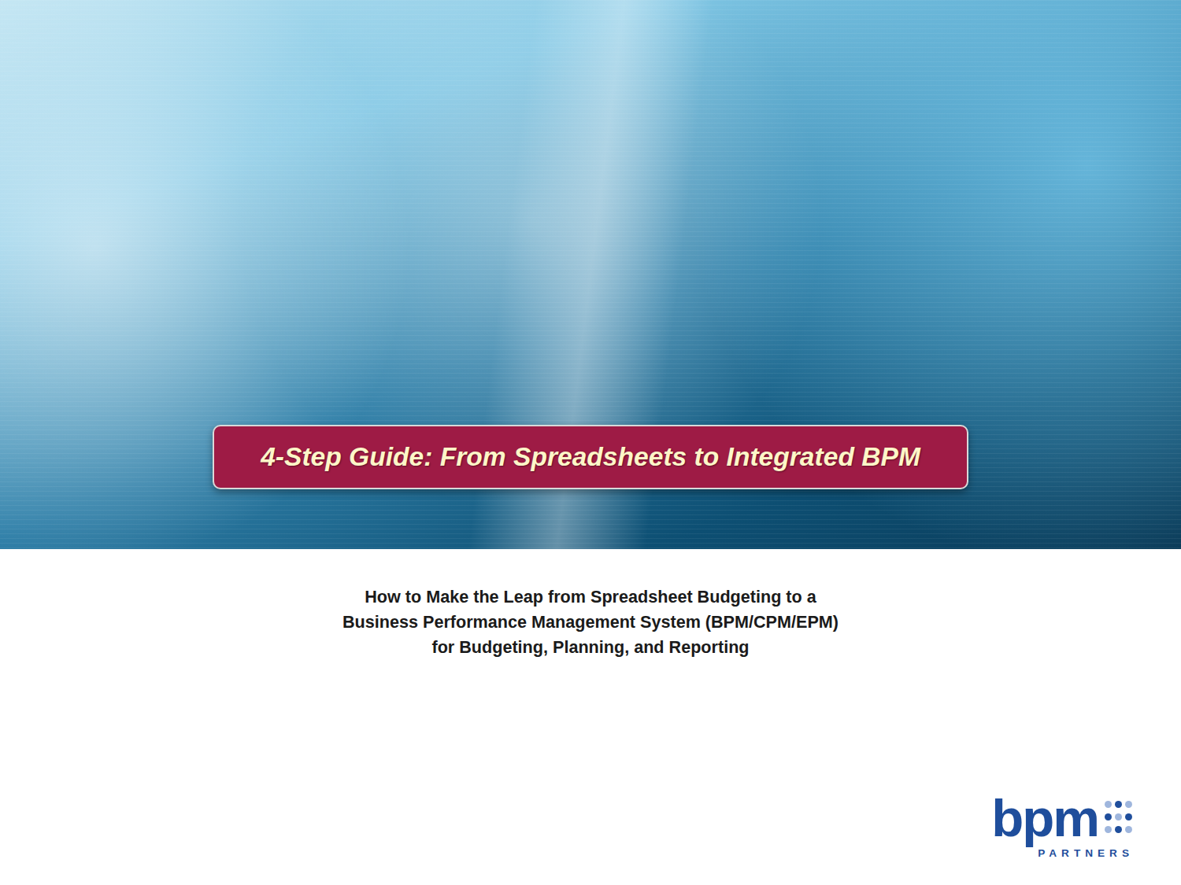4-Step Guide: From Spreadsheets to Integrated BPM
How to Make the Leap from Spreadsheet Budgeting to a
Business Performance Management System (BPM/CPM/EPM)
for Budgeting, Planning, and Reporting
bpm
PARTNERS